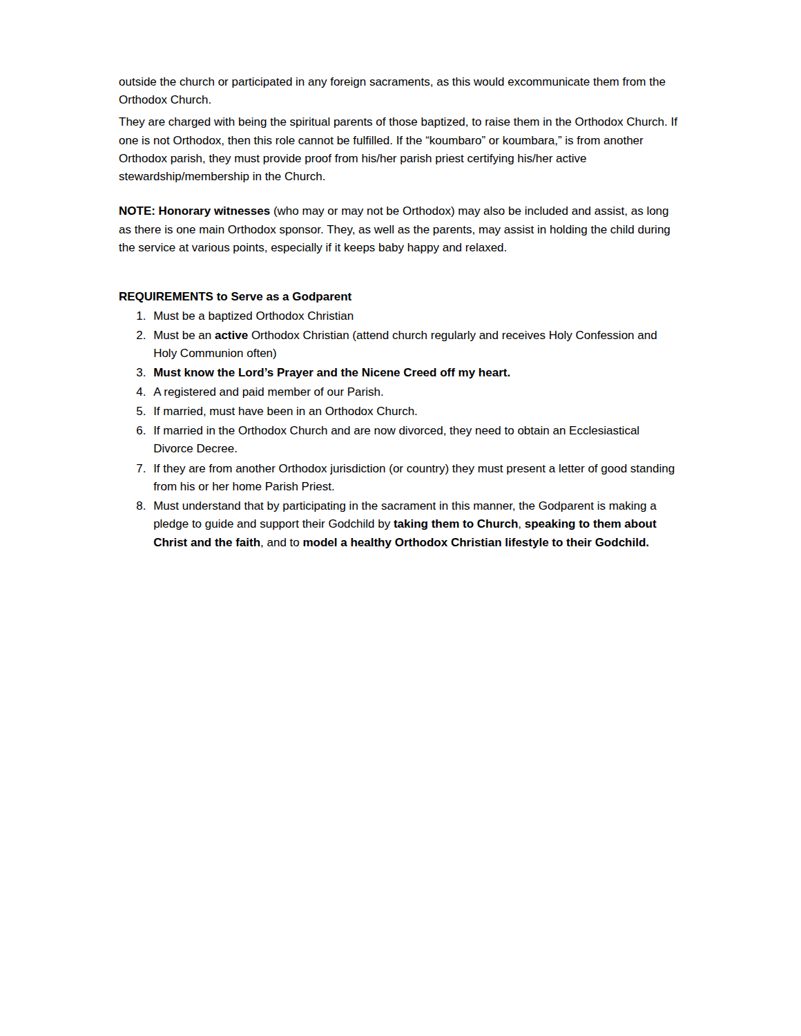outside the church or participated in any foreign sacraments, as this would excommunicate them from the Orthodox Church.
They are charged with being the spiritual parents of those baptized, to raise them in the Orthodox Church. If one is not Orthodox, then this role cannot be fulfilled. If the “koumbaro” or koumbara,” is from another Orthodox parish, they must provide proof from his/her parish priest certifying his/her active stewardship/membership in the Church.
NOTE: Honorary witnesses (who may or may not be Orthodox) may also be included and assist, as long as there is one main Orthodox sponsor. They, as well as the parents, may assist in holding the child during the service at various points, especially if it keeps baby happy and relaxed.
REQUIREMENTS to Serve as a Godparent
Must be a baptized Orthodox Christian
Must be an active Orthodox Christian (attend church regularly and receives Holy Confession and Holy Communion often)
Must know the Lord’s Prayer and the Nicene Creed off my heart.
A registered and paid member of our Parish.
If married, must have been in an Orthodox Church.
If married in the Orthodox Church and are now divorced, they need to obtain an Ecclesiastical Divorce Decree.
If they are from another Orthodox jurisdiction (or country) they must present a letter of good standing from his or her home Parish Priest.
Must understand that by participating in the sacrament in this manner, the Godparent is making a pledge to guide and support their Godchild by taking them to Church, speaking to them about Christ and the faith, and to model a healthy Orthodox Christian lifestyle to their Godchild.